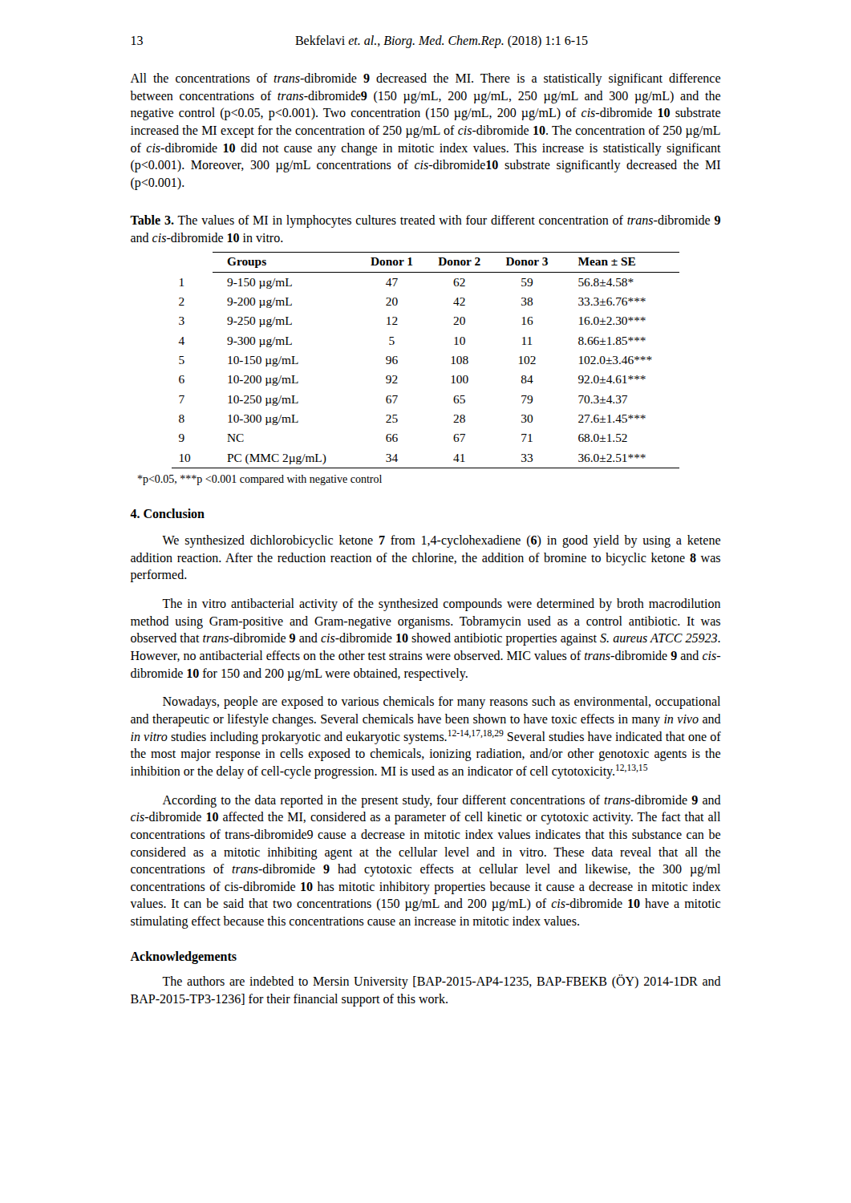13 Bekfelavi et. al., Biorg. Med. Chem.Rep. (2018) 1:1 6-15
All the concentrations of trans-dibromide 9 decreased the MI. There is a statistically significant difference between concentrations of trans-dibromide9 (150 µg/mL, 200 µg/mL, 250 µg/mL and 300 µg/mL) and the negative control (p<0.05, p<0.001). Two concentration (150 µg/mL, 200 µg/mL) of cis-dibromide 10 substrate increased the MI except for the concentration of 250 µg/mL of cis-dibromide 10. The concentration of 250 µg/mL of cis-dibromide 10 did not cause any change in mitotic index values. This increase is statistically significant (p<0.001). Moreover, 300 µg/mL concentrations of cis-dibromide10 substrate significantly decreased the MI (p<0.001).
Table 3. The values of MI in lymphocytes cultures treated with four different concentration of trans-dibromide 9 and cis-dibromide 10 in vitro.
| | Groups | Donor 1 | Donor 2 | Donor 3 | Mean ± SE |
| --- | --- | --- | --- | --- | --- |
| 1 | 9-150 µg/mL | 47 | 62 | 59 | 56.8±4.58* |
| 2 | 9-200 µg/mL | 20 | 42 | 38 | 33.3±6.76*** |
| 3 | 9-250 µg/mL | 12 | 20 | 16 | 16.0±2.30*** |
| 4 | 9-300 µg/mL | 5 | 10 | 11 | 8.66±1.85*** |
| 5 | 10-150 µg/mL | 96 | 108 | 102 | 102.0±3.46*** |
| 6 | 10-200 µg/mL | 92 | 100 | 84 | 92.0±4.61*** |
| 7 | 10-250 µg/mL | 67 | 65 | 79 | 70.3±4.37 |
| 8 | 10-300 µg/mL | 25 | 28 | 30 | 27.6±1.45*** |
| 9 | NC | 66 | 67 | 71 | 68.0±1.52 |
| 10 | PC (MMC 2µg/mL) | 34 | 41 | 33 | 36.0±2.51*** |
*p<0.05, ***p <0.001 compared with negative control
4. Conclusion
We synthesized dichlorobicyclic ketone 7 from 1,4-cyclohexadiene (6) in good yield by using a ketene addition reaction. After the reduction reaction of the chlorine, the addition of bromine to bicyclic ketone 8 was performed.
The in vitro antibacterial activity of the synthesized compounds were determined by broth macrodilution method using Gram-positive and Gram-negative organisms. Tobramycin used as a control antibiotic. It was observed that trans-dibromide 9 and cis-dibromide 10 showed antibiotic properties against S. aureus ATCC 25923. However, no antibacterial effects on the other test strains were observed. MIC values of trans-dibromide 9 and cis-dibromide 10 for 150 and 200 µg/mL were obtained, respectively.
Nowadays, people are exposed to various chemicals for many reasons such as environmental, occupational and therapeutic or lifestyle changes. Several chemicals have been shown to have toxic effects in many in vivo and in vitro studies including prokaryotic and eukaryotic systems.12-14,17,18,29 Several studies have indicated that one of the most major response in cells exposed to chemicals, ionizing radiation, and/or other genotoxic agents is the inhibition or the delay of cell-cycle progression. MI is used as an indicator of cell cytotoxicity.12,13,15
According to the data reported in the present study, four different concentrations of trans-dibromide 9 and cis-dibromide 10 affected the MI, considered as a parameter of cell kinetic or cytotoxic activity. The fact that all concentrations of trans-dibromide9 cause a decrease in mitotic index values indicates that this substance can be considered as a mitotic inhibiting agent at the cellular level and in vitro. These data reveal that all the concentrations of trans-dibromide 9 had cytotoxic effects at cellular level and likewise, the 300 µg/ml concentrations of cis-dibromide 10 has mitotic inhibitory properties because it cause a decrease in mitotic index values. It can be said that two concentrations (150 µg/mL and 200 µg/mL) of cis-dibromide 10 have a mitotic stimulating effect because this concentrations cause an increase in mitotic index values.
Acknowledgements
The authors are indebted to Mersin University [BAP-2015-AP4-1235, BAP-FBEKB (ÖY) 2014-1DR and BAP-2015-TP3-1236] for their financial support of this work.